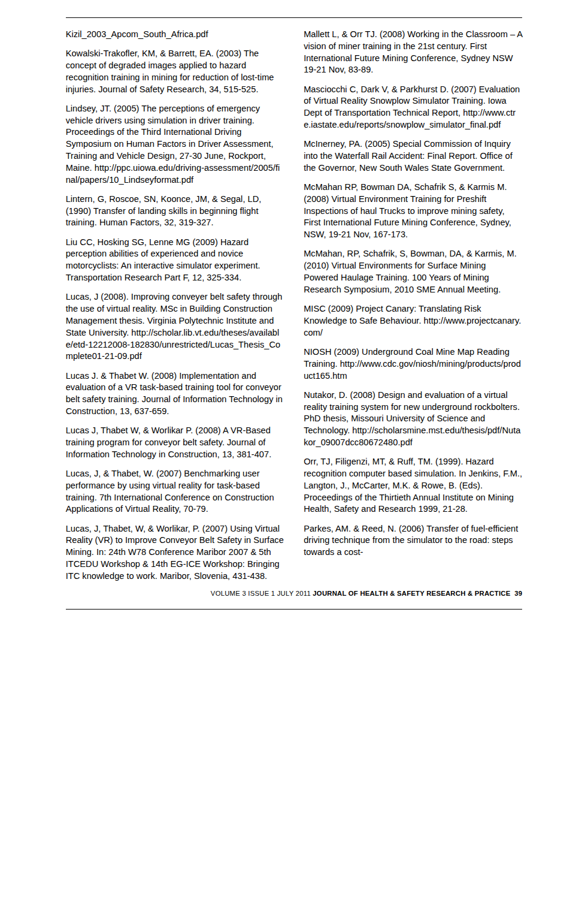Kizil_2003_Apcom_South_Africa.pdf
Kowalski-Trakofler, KM, & Barrett, EA. (2003) The concept of degraded images applied to hazard recognition training in mining for reduction of lost-time injuries. Journal of Safety Research, 34, 515-525.
Lindsey, JT. (2005) The perceptions of emergency vehicle drivers using simulation in driver training. Proceedings of the Third International Driving Symposium on Human Factors in Driver Assessment, Training and Vehicle Design, 27-30 June, Rockport, Maine. http://ppc.uiowa.edu/driving-assessment/2005/final/papers/10_Lindseyformat.pdf
Lintern, G, Roscoe, SN, Koonce, JM, & Segal, LD, (1990) Transfer of landing skills in beginning flight training. Human Factors, 32, 319-327.
Liu CC, Hosking SG, Lenne MG (2009) Hazard perception abilities of experienced and novice motorcyclists: An interactive simulator experiment. Transportation Research Part F, 12, 325-334.
Lucas, J (2008). Improving conveyer belt safety through the use of virtual reality. MSc in Building Construction Management thesis. Virginia Polytechnic Institute and State University. http://scholar.lib.vt.edu/theses/available/etd-12212008-182830/unrestricted/Lucas_Thesis_Complete01-21-09.pdf
Lucas J. & Thabet W. (2008) Implementation and evaluation of a VR task-based training tool for conveyor belt safety training. Journal of Information Technology in Construction, 13, 637-659.
Lucas J, Thabet W, & Worlikar P. (2008) A VR-Based training program for conveyor belt safety. Journal of Information Technology in Construction, 13, 381-407.
Lucas, J, & Thabet, W. (2007) Benchmarking user performance by using virtual reality for task-based training. 7th International Conference on Construction Applications of Virtual Reality, 70-79.
Lucas, J, Thabet, W, & Worlikar, P. (2007) Using Virtual Reality (VR) to Improve Conveyor Belt Safety in Surface Mining. In: 24th W78 Conference Maribor 2007 & 5th ITCEDU Workshop & 14th EG-ICE Workshop: Bringing ITC knowledge to work. Maribor, Slovenia, 431-438.
Mallett L, & Orr TJ. (2008) Working in the Classroom – A vision of miner training in the 21st century. First International Future Mining Conference, Sydney NSW 19-21 Nov, 83-89.
Masciocchi C, Dark V, & Parkhurst D. (2007) Evaluation of Virtual Reality Snowplow Simulator Training. Iowa Dept of Transportation Technical Report, http://www.ctre.iastate.edu/reports/snowplow_simulator_final.pdf
McInerney, PA. (2005) Special Commission of Inquiry into the Waterfall Rail Accident: Final Report. Office of the Governor, New South Wales State Government.
McMahan RP, Bowman DA, Schafrik S, & Karmis M. (2008) Virtual Environment Training for Preshift Inspections of haul Trucks to improve mining safety, First International Future Mining Conference, Sydney, NSW, 19-21 Nov, 167-173.
McMahan, RP, Schafrik, S, Bowman, DA, & Karmis, M. (2010) Virtual Environments for Surface Mining Powered Haulage Training. 100 Years of Mining Research Symposium, 2010 SME Annual Meeting.
MISC (2009) Project Canary: Translating Risk Knowledge to Safe Behaviour. http://www.projectcanary.com/
NIOSH (2009) Underground Coal Mine Map Reading Training. http://www.cdc.gov/niosh/mining/products/product165.htm
Nutakor, D. (2008) Design and evaluation of a virtual reality training system for new underground rockbolters. PhD thesis, Missouri University of Science and Technology. http://scholarsmine.mst.edu/thesis/pdf/Nutakor_09007dcc80672480.pdf
Orr, TJ, Filigenzi, MT, & Ruff, TM. (1999). Hazard recognition computer based simulation. In Jenkins, F.M., Langton, J., McCarter, M.K. & Rowe, B. (Eds). Proceedings of the Thirtieth Annual Institute on Mining Health, Safety and Research 1999, 21-28.
Parkes, AM. & Reed, N. (2006) Transfer of fuel-efficient driving technique from the simulator to the road: steps towards a cost-
VOLUME 3 ISSUE 1 JULY 2011 JOURNAL OF HEALTH & SAFETY RESEARCH & PRACTICE 39